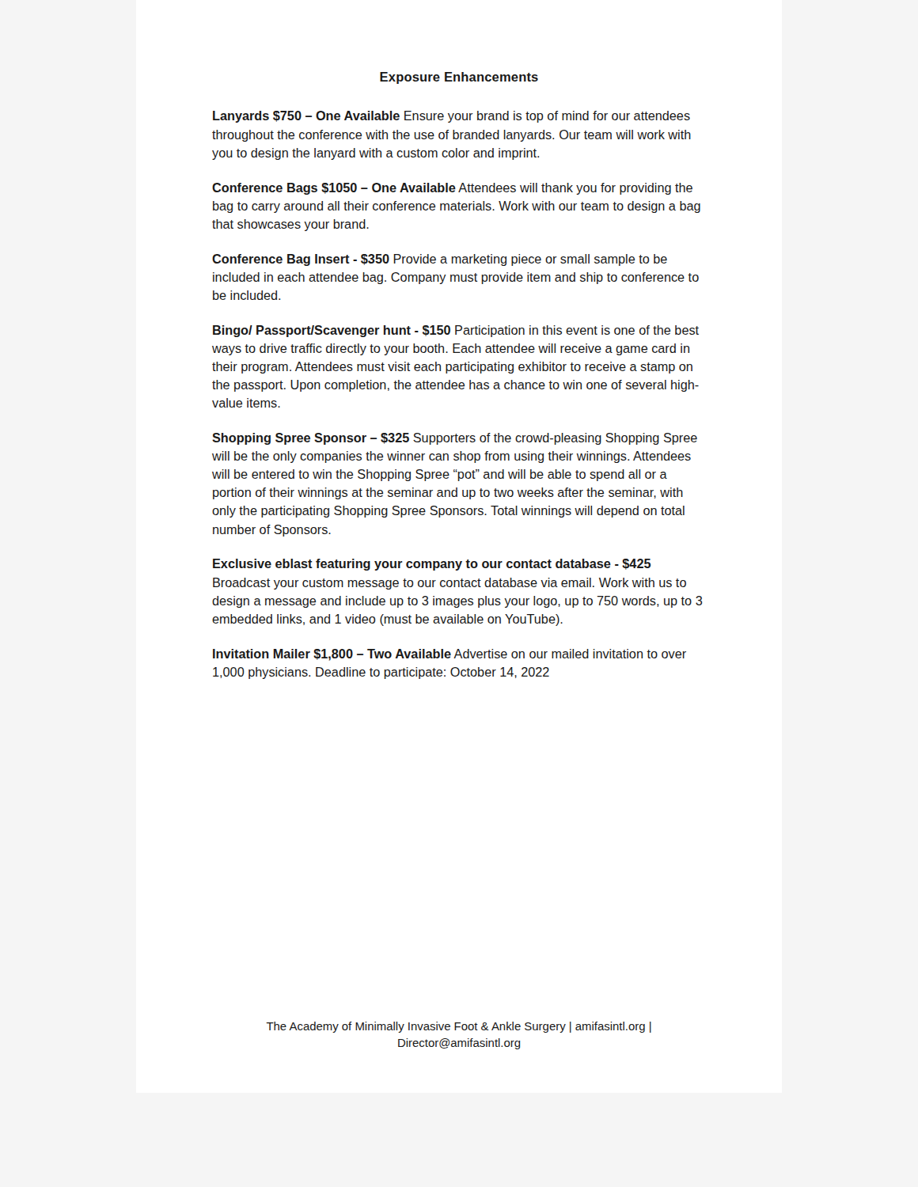Exposure Enhancements
Lanyards $750 – One Available Ensure your brand is top of mind for our attendees throughout the conference with the use of branded lanyards. Our team will work with you to design the lanyard with a custom color and imprint.
Conference Bags $1050 – One Available Attendees will thank you for providing the bag to carry around all their conference materials. Work with our team to design a bag that showcases your brand.
Conference Bag Insert - $350 Provide a marketing piece or small sample to be included in each attendee bag. Company must provide item and ship to conference to be included.
Bingo/ Passport/Scavenger hunt - $150 Participation in this event is one of the best ways to drive traffic directly to your booth. Each attendee will receive a game card in their program. Attendees must visit each participating exhibitor to receive a stamp on the passport. Upon completion, the attendee has a chance to win one of several high-value items.
Shopping Spree Sponsor – $325 Supporters of the crowd-pleasing Shopping Spree will be the only companies the winner can shop from using their winnings. Attendees will be entered to win the Shopping Spree “pot” and will be able to spend all or a portion of their winnings at the seminar and up to two weeks after the seminar, with only the participating Shopping Spree Sponsors. Total winnings will depend on total number of Sponsors.
Exclusive eblast featuring your company to our contact database - $425 Broadcast your custom message to our contact database via email. Work with us to design a message and include up to 3 images plus your logo, up to 750 words, up to 3 embedded links, and 1 video (must be available on YouTube).
Invitation Mailer $1,800 – Two Available Advertise on our mailed invitation to over 1,000 physicians. Deadline to participate: October 14, 2022
The Academy of Minimally Invasive Foot & Ankle Surgery | amifasintl.org | Director@amifasintl.org